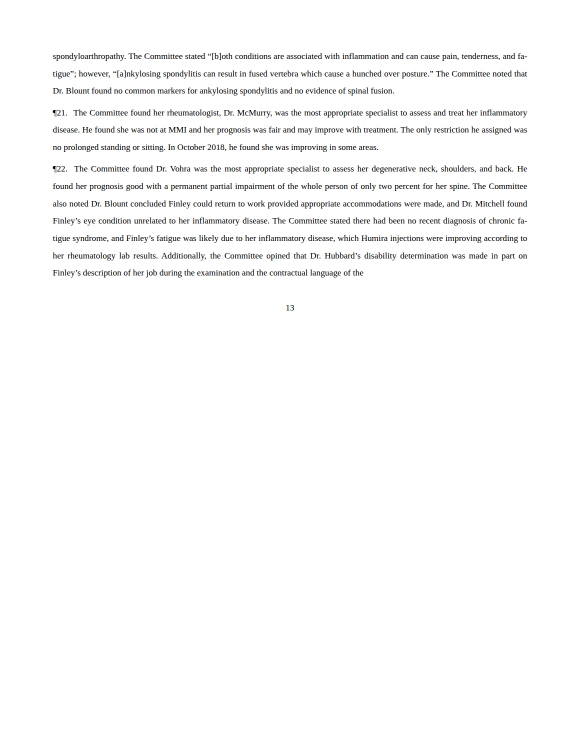spondyloarthropathy. The Committee stated “[b]oth conditions are associated with inflammation and can cause pain, tenderness, and fatigue”; however, “[a]nkylosing spondylitis can result in fused vertebra which cause a hunched over posture.” The Committee noted that Dr. Blount found no common markers for ankylosing spondylitis and no evidence of spinal fusion.
¶21. The Committee found her rheumatologist, Dr. McMurry, was the most appropriate specialist to assess and treat her inflammatory disease. He found she was not at MMI and her prognosis was fair and may improve with treatment. The only restriction he assigned was no prolonged standing or sitting. In October 2018, he found she was improving in some areas.
¶22. The Committee found Dr. Vohra was the most appropriate specialist to assess her degenerative neck, shoulders, and back. He found her prognosis good with a permanent partial impairment of the whole person of only two percent for her spine. The Committee also noted Dr. Blount concluded Finley could return to work provided appropriate accommodations were made, and Dr. Mitchell found Finley’s eye condition unrelated to her inflammatory disease. The Committee stated there had been no recent diagnosis of chronic fatigue syndrome, and Finley’s fatigue was likely due to her inflammatory disease, which Humira injections were improving according to her rheumatology lab results. Additionally, the Committee opined that Dr. Hubbard’s disability determination was made in part on Finley’s description of her job during the examination and the contractual language of the
13